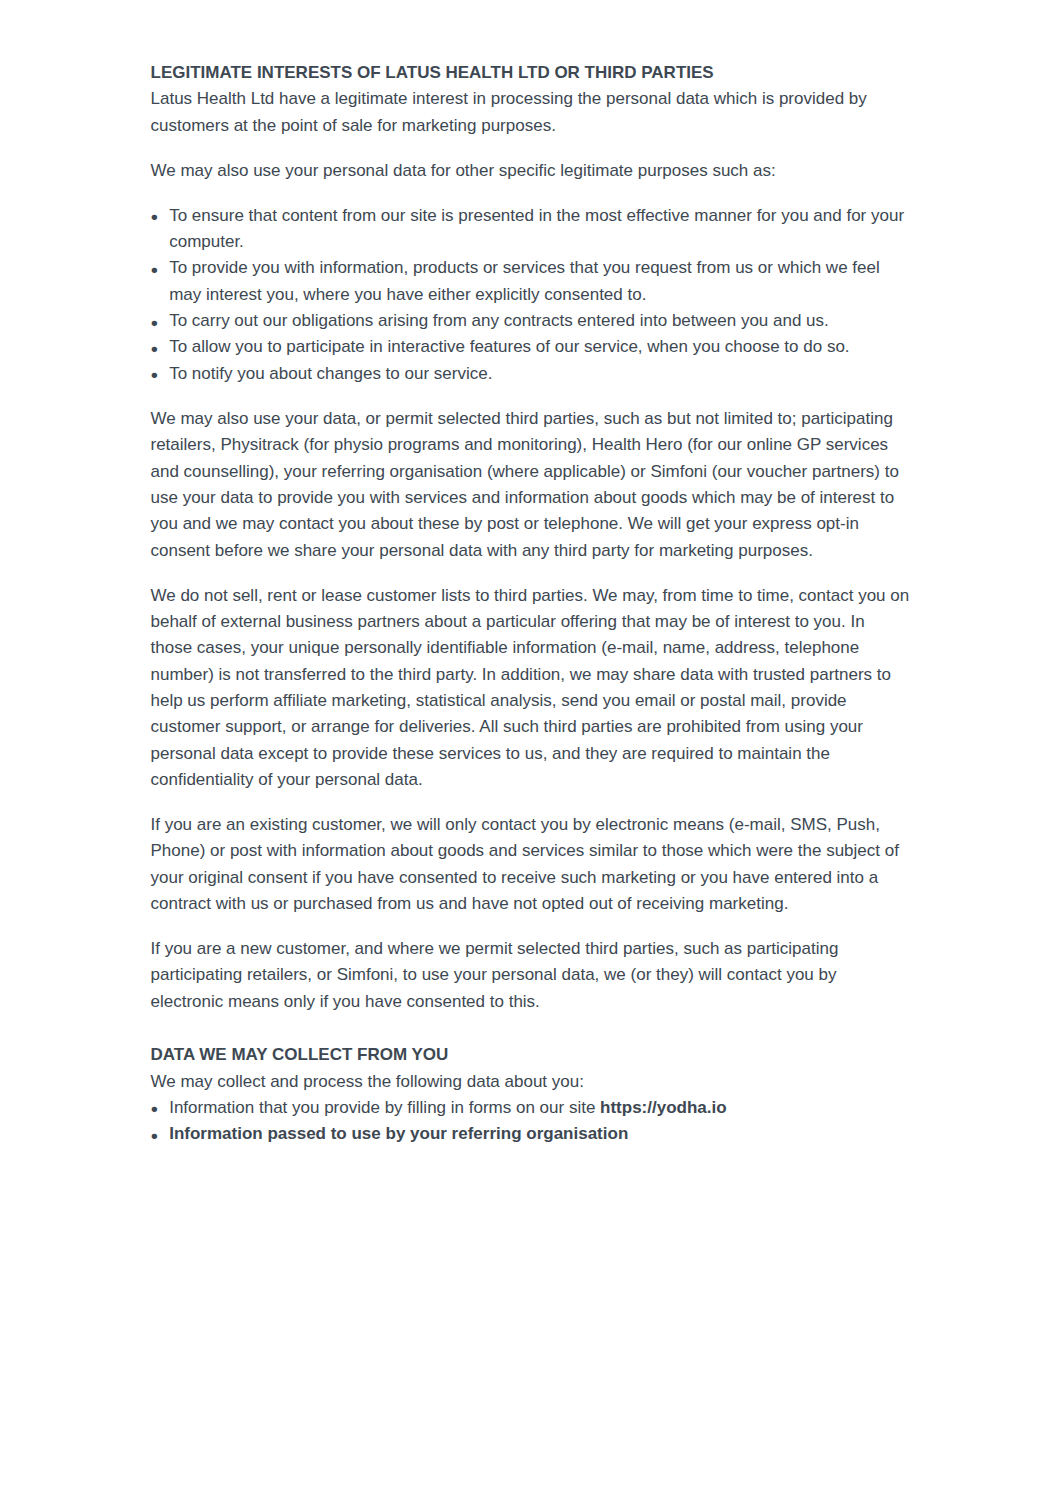LEGITIMATE INTERESTS OF LATUS HEALTH LTD OR THIRD PARTIES
Latus Health Ltd have a legitimate interest in processing the personal data which is provided by customers at the point of sale for marketing purposes.
We may also use your personal data for other specific legitimate purposes such as:
To ensure that content from our site is presented in the most effective manner for you and for your computer.
To provide you with information, products or services that you request from us or which we feel may interest you, where you have either explicitly consented to.
To carry out our obligations arising from any contracts entered into between you and us.
To allow you to participate in interactive features of our service, when you choose to do so.
To notify you about changes to our service.
We may also use your data, or permit selected third parties, such as but not limited to; participating retailers, Physitrack (for physio programs and monitoring), Health Hero (for our online GP services and counselling), your referring organisation (where applicable) or Simfoni (our voucher partners) to use your data to provide you with services and information about goods which may be of interest to you and we may contact you about these by post or telephone. We will get your express opt-in consent before we share your personal data with any third party for marketing purposes.
We do not sell, rent or lease customer lists to third parties. We may, from time to time, contact you on behalf of external business partners about a particular offering that may be of interest to you. In those cases, your unique personally identifiable information (e-mail, name, address, telephone number) is not transferred to the third party. In addition, we may share data with trusted partners to help us perform affiliate marketing, statistical analysis, send you email or postal mail, provide customer support, or arrange for deliveries. All such third parties are prohibited from using your personal data except to provide these services to us, and they are required to maintain the confidentiality of your personal data.
If you are an existing customer, we will only contact you by electronic means (e-mail, SMS, Push, Phone) or post with information about goods and services similar to those which were the subject of your original consent if you have consented to receive such marketing or you have entered into a contract with us or purchased from us and have not opted out of receiving marketing.
If you are a new customer, and where we permit selected third parties, such as participating participating retailers, or Simfoni, to use your personal data, we (or they) will contact you by electronic means only if you have consented to this.
DATA WE MAY COLLECT FROM YOU
We may collect and process the following data about you:
Information that you provide by filling in forms on our site https://yodha.io
Information passed to use by your referring organisation